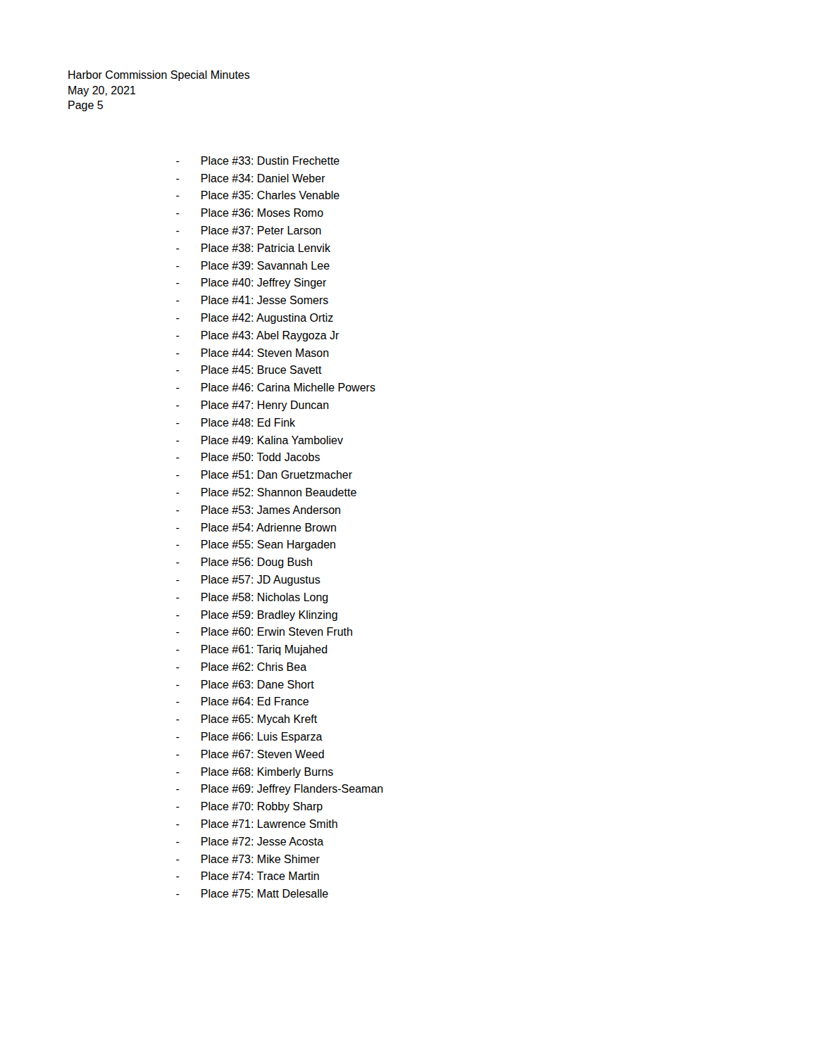Harbor Commission Special Minutes
May 20, 2021
Page 5
Place #33: Dustin Frechette
Place #34: Daniel Weber
Place #35: Charles Venable
Place #36: Moses Romo
Place #37: Peter Larson
Place #38: Patricia Lenvik
Place #39: Savannah Lee
Place #40: Jeffrey Singer
Place #41: Jesse Somers
Place #42: Augustina Ortiz
Place #43: Abel Raygoza Jr
Place #44: Steven Mason
Place #45: Bruce Savett
Place #46: Carina Michelle Powers
Place #47: Henry Duncan
Place #48: Ed Fink
Place #49: Kalina Yamboliev
Place #50: Todd Jacobs
Place #51: Dan Gruetzmacher
Place #52: Shannon Beaudette
Place #53: James Anderson
Place #54: Adrienne Brown
Place #55: Sean Hargaden
Place #56: Doug Bush
Place #57: JD Augustus
Place #58: Nicholas Long
Place #59: Bradley Klinzing
Place #60: Erwin Steven Fruth
Place #61: Tariq Mujahed
Place #62: Chris Bea
Place #63: Dane Short
Place #64: Ed France
Place #65: Mycah Kreft
Place #66: Luis Esparza
Place #67: Steven Weed
Place #68: Kimberly Burns
Place #69: Jeffrey Flanders-Seaman
Place #70: Robby Sharp
Place #71: Lawrence Smith
Place #72: Jesse Acosta
Place #73: Mike Shimer
Place #74: Trace Martin
Place #75: Matt Delesalle